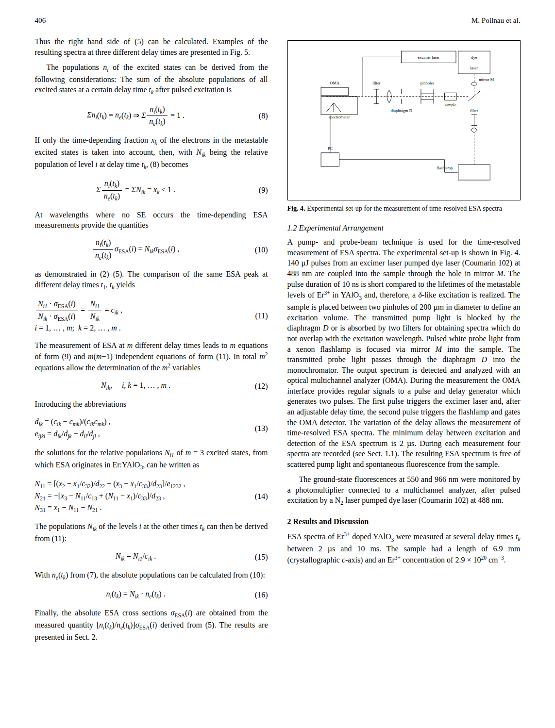406 M. Pollnau et al.
Thus the right hand side of (5) can be calculated. Examples of the resulting spectra at three different delay times are presented in Fig. 5.
The populations ni of the excited states can be derived from the following considerations: The sum of the absolute populations of all excited states at a certain delay time tk after pulsed excitation is
Σni(tk) = ne(tk) ⇒ Σni(tk) ne(tk) = 1 . (8)
If only the time-depending fraction xk of the electrons in the metastable excited states is taken into account, then, with Nik being the relative population of level i at delay time tk, (8) becomes
Σni(tk) ne(tk) = ΣNik = xk ≤ 1 . (9)
At wavelengths where no SE occurs the time-depending ESA measurements provide the quantities
ni(tk) ne(tk) σESA(i) = NikσESA(i) , (10)
as demonstrated in (2)–(5). The comparison of the same ESA peak at different delay times t1, tk yields
Ni1 · σESA(i) Nik · σESA(i) = Ni1 Nik = cik ,
i = 1, … , m; k = 2, … , m . (11)
The measurement of ESA at m different delay times leads to m equations of form (9) and m(m−1) independent equations of form (11). In total m2 equations allow the determination of the m2 variables
Nik, i, k = 1, … , m . (12)
Introducing the abbreviations
dik = (cik − cmk)/(cikcmk) ,
eijkl = dik/djk − dil/djl , (13)
the solutions for the relative populations Ni1 of m = 3 excited states, from which ESA originates in Er:YAlO3, can be written as
N11 = [(x2 − x1/c32)/d22 − (x3 − x1/c33)/d23]/e1232 ,
N21 = −[x3 − N11/c13 + (N11 − x1)/c33]/d23 ,
N31 = x1 − N11 − N21 . (14)
The populations Nik of the levels i at the other times tk can then be derived from (11):
Nik = Ni1/cik . (15)
With ne(tk) from (7), the absolute populations can be calculated from (10):
ni(tk) = Nik · ne(tk) . (16)
Finally, the absolute ESA cross sections σESA(i) are obtained from the measured quantity [ni(tk)/ne(tk)]σESA(i) derived from (5). The results are presented in Sect. 2.
excimer laser dye laser mirror M OMA spectrometer filter diaphragm D pinholes sample filter flashlamp PC
Fig. 4. Experimental set-up for the measurement of time-resolved ESA spectra
1.2 Experimental Arrangement
A pump- and probe-beam technique is used for the time-resolved measurement of ESA spectra. The experimental set-up is shown in Fig. 4. 140 µJ pulses from an excimer laser pumped dye laser (Coumarin 102) at 488 nm are coupled into the sample through the hole in mirror M. The pulse duration of 10 ns is short compared to the lifetimes of the metastable levels of Er3+ in YAlO3 and, therefore, a δ-like excitation is realized. The sample is placed between two pinholes of 200 µm in diameter to define an excitation volume. The transmitted pump light is blocked by the diaphragm D or is absorbed by two filters for obtaining spectra which do not overlap with the excitation wavelength. Pulsed white probe light from a xenon flashlamp is focused via mirror M into the sample. The transmitted probe light passes through the diaphragm D into the monochromator. The output spectrum is detected and analyzed with an optical multichannel analyzer (OMA). During the measurement the OMA interface provides regular signals to a pulse and delay generator which generates two pulses. The first pulse triggers the excimer laser and, after an adjustable delay time, the second pulse triggers the flashlamp and gates the OMA detector. The variation of the delay allows the measurement of time-resolved ESA spectra. The minimum delay between excitation and detection of the ESA spectrum is 2 µs. During each measurement four spectra are recorded (see Sect. 1.1). The resulting ESA spectrum is free of scattered pump light and spontaneous fluorescence from the sample.
The ground-state fluorescences at 550 and 966 nm were monitored by a photomultiplier connected to a multichannel analyzer, after pulsed excitation by a N2 laser pumped dye laser (Coumarin 102) at 488 nm.
2 Results and Discussion
ESA spectra of Er3+ doped YAlO3 were measured at several delay times tk between 2 µs and 10 ms. The sample had a length of 6.9 mm (crystallographic c-axis) and an Er3+ concentration of 2.9 × 1020 cm−3.